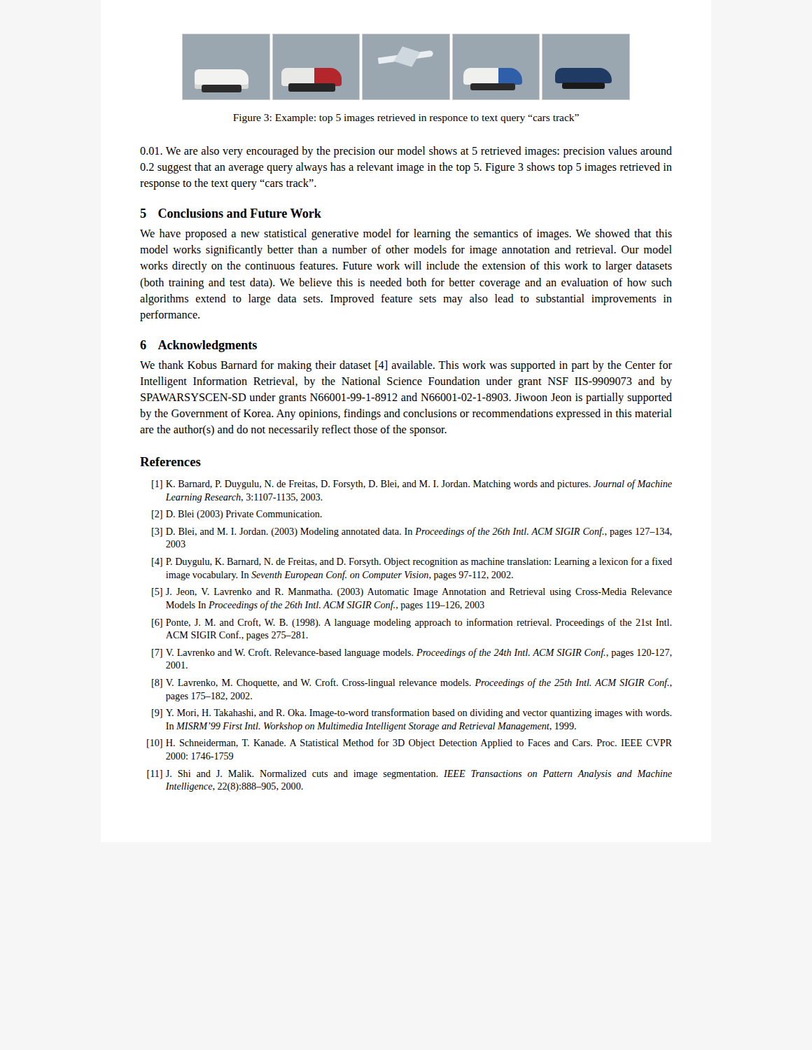Figure 3: Example: top 5 images retrieved in responce to text query “cars track”
0.01. We are also very encouraged by the precision our model shows at 5 retrieved images: precision values around 0.2 suggest that an average query always has a relevant image in the top 5. Figure 3 shows top 5 images retrieved in response to the text query “cars track”.
5 Conclusions and Future Work
We have proposed a new statistical generative model for learning the semantics of images. We showed that this model works significantly better than a number of other models for image annotation and retrieval. Our model works directly on the continuous features. Future work will include the extension of this work to larger datasets (both training and test data). We believe this is needed both for better coverage and an evaluation of how such algorithms extend to large data sets. Improved feature sets may also lead to substantial improvements in performance.
6 Acknowledgments
We thank Kobus Barnard for making their dataset [4] available. This work was supported in part by the Center for Intelligent Information Retrieval, by the National Science Foundation under grant NSF IIS-9909073 and by SPAWARSYSCEN-SD under grants N66001-99-1-8912 and N66001-02-1-8903. Jiwoon Jeon is partially supported by the Government of Korea. Any opinions, findings and conclusions or recommendations expressed in this material are the author(s) and do not necessarily reflect those of the sponsor.
References
[1] K. Barnard, P. Duygulu, N. de Freitas, D. Forsyth, D. Blei, and M. I. Jordan. Matching words and pictures. Journal of Machine Learning Research, 3:1107-1135, 2003.
[2] D. Blei (2003) Private Communication.
[3] D. Blei, and M. I. Jordan. (2003) Modeling annotated data. In Proceedings of the 26th Intl. ACM SIGIR Conf., pages 127–134, 2003
[4] P. Duygulu, K. Barnard, N. de Freitas, and D. Forsyth. Object recognition as machine translation: Learning a lexicon for a fixed image vocabulary. In Seventh European Conf. on Computer Vision, pages 97-112, 2002.
[5] J. Jeon, V. Lavrenko and R. Manmatha. (2003) Automatic Image Annotation and Retrieval using Cross-Media Relevance Models In Proceedings of the 26th Intl. ACM SIGIR Conf., pages 119–126, 2003
[6] Ponte, J. M. and Croft, W. B. (1998). A language modeling approach to information retrieval. Proceedings of the 21st Intl. ACM SIGIR Conf., pages 275–281.
[7] V. Lavrenko and W. Croft. Relevance-based language models. Proceedings of the 24th Intl. ACM SIGIR Conf., pages 120-127, 2001.
[8] V. Lavrenko, M. Choquette, and W. Croft. Cross-lingual relevance models. Proceedings of the 25th Intl. ACM SIGIR Conf., pages 175–182, 2002.
[9] Y. Mori, H. Takahashi, and R. Oka. Image-to-word transformation based on dividing and vector quantizing images with words. In MISRM’99 First Intl. Workshop on Multimedia Intelligent Storage and Retrieval Management, 1999.
[10] H. Schneiderman, T. Kanade. A Statistical Method for 3D Object Detection Applied to Faces and Cars. Proc. IEEE CVPR 2000: 1746-1759
[11] J. Shi and J. Malik. Normalized cuts and image segmentation. IEEE Transactions on Pattern Analysis and Machine Intelligence, 22(8):888–905, 2000.